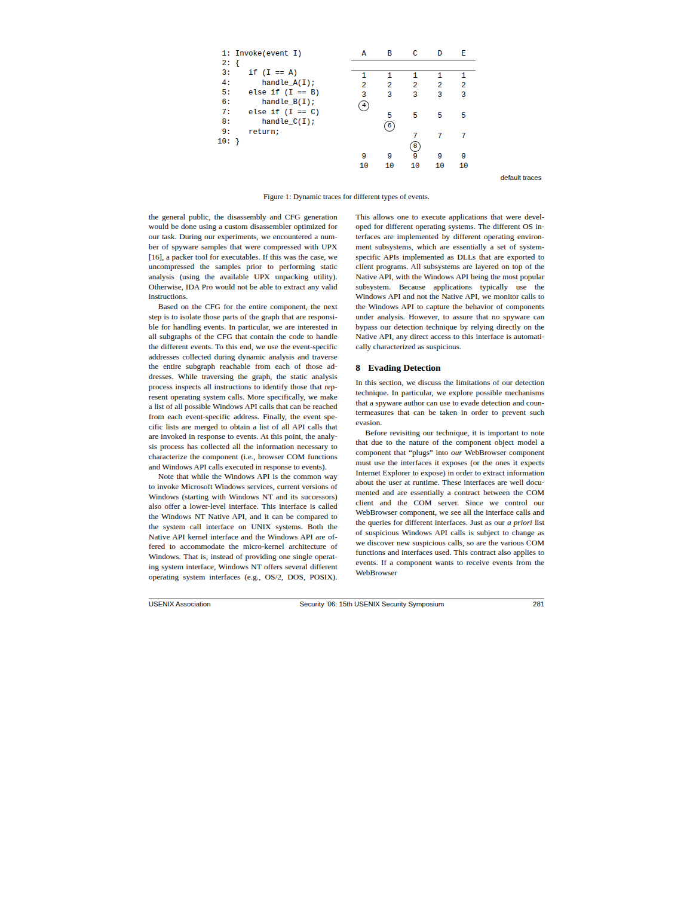1: Invoke(event I)
 2: {
 3:    if (I == A)
 4:       handle_A(I);
 5:    else if (I == B)
 6:       handle_B(I);
 7:    else if (I == C)
 8:       handle_C(I);
 9:    return;
10: }
| A | B | C | D | E |
| --- | --- | --- | --- | --- |
| 1 | 1 | 1 | 1 | 1 |
| 2 | 2 | 2 | 2 | 2 |
| 3 | 3 | 3 | 3 | 3 |
| 4 | | | | |
| | 5 | 5 | 5 | 5 |
| | 6 | | | |
| | | 7 | 7 | 7 |
| | | 8 | | |
| 9 | 9 | 9 | 9 | 9 |
| 10 | 10 | 10 | 10 | 10 |
default traces
Figure 1: Dynamic traces for different types of events.
the general public, the disassembly and CFG generation would be done using a custom disassembler optimized for our task. During our experiments, we encountered a number of spyware samples that were compressed with UPX [16], a packer tool for executables. If this was the case, we uncompressed the samples prior to performing static analysis (using the available UPX unpacking utility). Otherwise, IDA Pro would not be able to extract any valid instructions.
Based on the CFG for the entire component, the next step is to isolate those parts of the graph that are responsible for handling events. In particular, we are interested in all subgraphs of the CFG that contain the code to handle the different events. To this end, we use the event-specific addresses collected during dynamic analysis and traverse the entire subgraph reachable from each of those addresses. While traversing the graph, the static analysis process inspects all instructions to identify those that represent operating system calls. More specifically, we make a list of all possible Windows API calls that can be reached from each event-specific address. Finally, the event specific lists are merged to obtain a list of all API calls that are invoked in response to events. At this point, the analysis process has collected all the information necessary to characterize the component (i.e., browser COM functions and Windows API calls executed in response to events).
Note that while the Windows API is the common way to invoke Microsoft Windows services, current versions of Windows (starting with Windows NT and its successors) also offer a lower-level interface. This interface is called the Windows NT Native API, and it can be compared to the system call interface on UNIX systems. Both the Native API kernel interface and the Windows API are offered to accommodate the micro-kernel architecture of Windows. That is, instead of providing one single operating system interface, Windows NT offers several different operating system interfaces (e.g., OS/2, DOS, POSIX). This allows one to execute applications that were developed for different operating systems. The different OS interfaces are implemented by different operating environment subsystems, which are essentially a set of system-specific APIs implemented as DLLs that are exported to client programs. All subsystems are layered on top of the Native API, with the Windows API being the most popular subsystem. Because applications typically use the Windows API and not the Native API, we monitor calls to the Windows API to capture the behavior of components under analysis. However, to assure that no spyware can bypass our detection technique by relying directly on the Native API, any direct access to this interface is automatically characterized as suspicious.
8 Evading Detection
In this section, we discuss the limitations of our detection technique. In particular, we explore possible mechanisms that a spyware author can use to evade detection and countermeasures that can be taken in order to prevent such evasion.
Before revisiting our technique, it is important to note that due to the nature of the component object model a component that “plugs” into our WebBrowser component must use the interfaces it exposes (or the ones it expects Internet Explorer to expose) in order to extract information about the user at runtime. These interfaces are well documented and are essentially a contract between the COM client and the COM server. Since we control our WebBrowser component, we see all the interface calls and the queries for different interfaces. Just as our a priori list of suspicious Windows API calls is subject to change as we discover new suspicious calls, so are the various COM functions and interfaces used. This contract also applies to events. If a component wants to receive events from the WebBrowser
USENIX Association
Security ’06: 15th USENIX Security Symposium
281